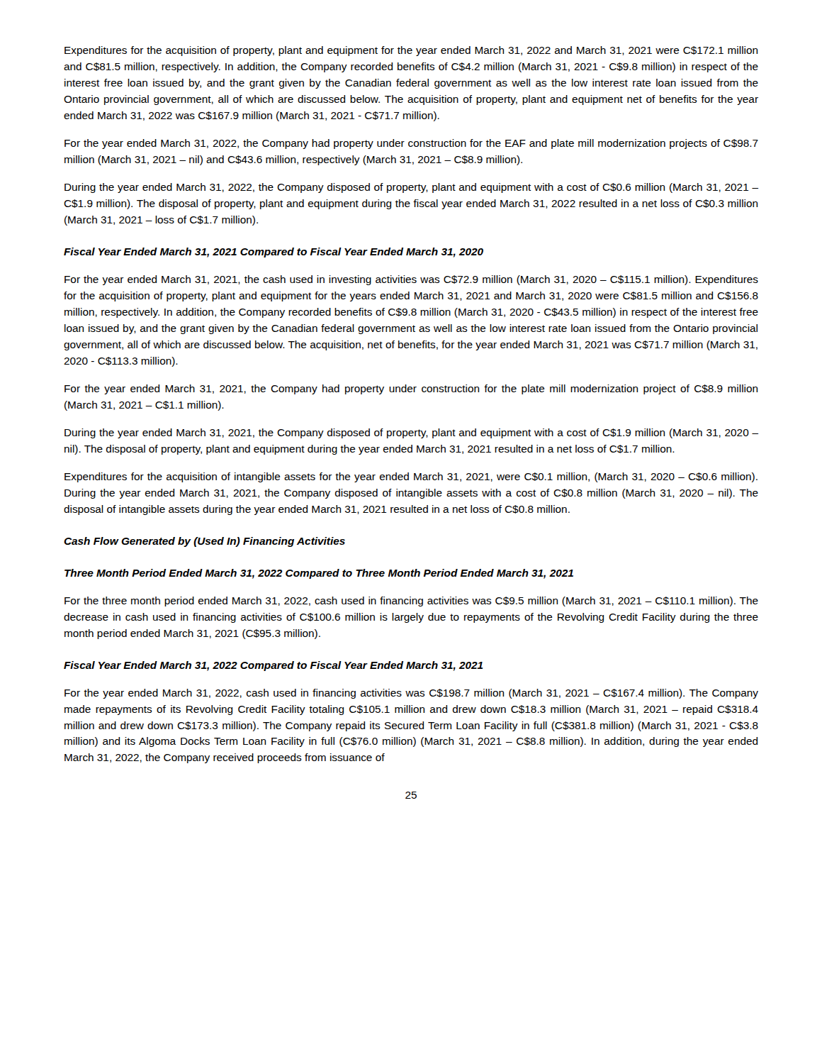Expenditures for the acquisition of property, plant and equipment for the year ended March 31, 2022 and March 31, 2021 were C$172.1 million and C$81.5 million, respectively. In addition, the Company recorded benefits of C$4.2 million (March 31, 2021 - C$9.8 million) in respect of the interest free loan issued by, and the grant given by the Canadian federal government as well as the low interest rate loan issued from the Ontario provincial government, all of which are discussed below. The acquisition of property, plant and equipment net of benefits for the year ended March 31, 2022 was C$167.9 million (March 31, 2021 - C$71.7 million).
For the year ended March 31, 2022, the Company had property under construction for the EAF and plate mill modernization projects of C$98.7 million (March 31, 2021 – nil) and C$43.6 million, respectively (March 31, 2021 – C$8.9 million).
During the year ended March 31, 2022, the Company disposed of property, plant and equipment with a cost of C$0.6 million (March 31, 2021 – C$1.9 million). The disposal of property, plant and equipment during the fiscal year ended March 31, 2022 resulted in a net loss of C$0.3 million (March 31, 2021 – loss of C$1.7 million).
Fiscal Year Ended March 31, 2021 Compared to Fiscal Year Ended March 31, 2020
For the year ended March 31, 2021, the cash used in investing activities was C$72.9 million (March 31, 2020 – C$115.1 million). Expenditures for the acquisition of property, plant and equipment for the years ended March 31, 2021 and March 31, 2020 were C$81.5 million and C$156.8 million, respectively. In addition, the Company recorded benefits of C$9.8 million (March 31, 2020 - C$43.5 million) in respect of the interest free loan issued by, and the grant given by the Canadian federal government as well as the low interest rate loan issued from the Ontario provincial government, all of which are discussed below. The acquisition, net of benefits, for the year ended March 31, 2021 was C$71.7 million (March 31, 2020 - C$113.3 million).
For the year ended March 31, 2021, the Company had property under construction for the plate mill modernization project of C$8.9 million (March 31, 2021 – C$1.1 million).
During the year ended March 31, 2021, the Company disposed of property, plant and equipment with a cost of C$1.9 million (March 31, 2020 – nil). The disposal of property, plant and equipment during the year ended March 31, 2021 resulted in a net loss of C$1.7 million.
Expenditures for the acquisition of intangible assets for the year ended March 31, 2021, were C$0.1 million, (March 31, 2020 – C$0.6 million). During the year ended March 31, 2021, the Company disposed of intangible assets with a cost of C$0.8 million (March 31, 2020 – nil). The disposal of intangible assets during the year ended March 31, 2021 resulted in a net loss of C$0.8 million.
Cash Flow Generated by (Used In) Financing Activities
Three Month Period Ended March 31, 2022 Compared to Three Month Period Ended March 31, 2021
For the three month period ended March 31, 2022, cash used in financing activities was C$9.5 million (March 31, 2021 – C$110.1 million). The decrease in cash used in financing activities of C$100.6 million is largely due to repayments of the Revolving Credit Facility during the three month period ended March 31, 2021 (C$95.3 million).
Fiscal Year Ended March 31, 2022 Compared to Fiscal Year Ended March 31, 2021
For the year ended March 31, 2022, cash used in financing activities was C$198.7 million (March 31, 2021 – C$167.4 million). The Company made repayments of its Revolving Credit Facility totaling C$105.1 million and drew down C$18.3 million (March 31, 2021 – repaid C$318.4 million and drew down C$173.3 million). The Company repaid its Secured Term Loan Facility in full (C$381.8 million) (March 31, 2021 - C$3.8 million) and its Algoma Docks Term Loan Facility in full (C$76.0 million) (March 31, 2021 – C$8.8 million). In addition, during the year ended March 31, 2022, the Company received proceeds from issuance of
25